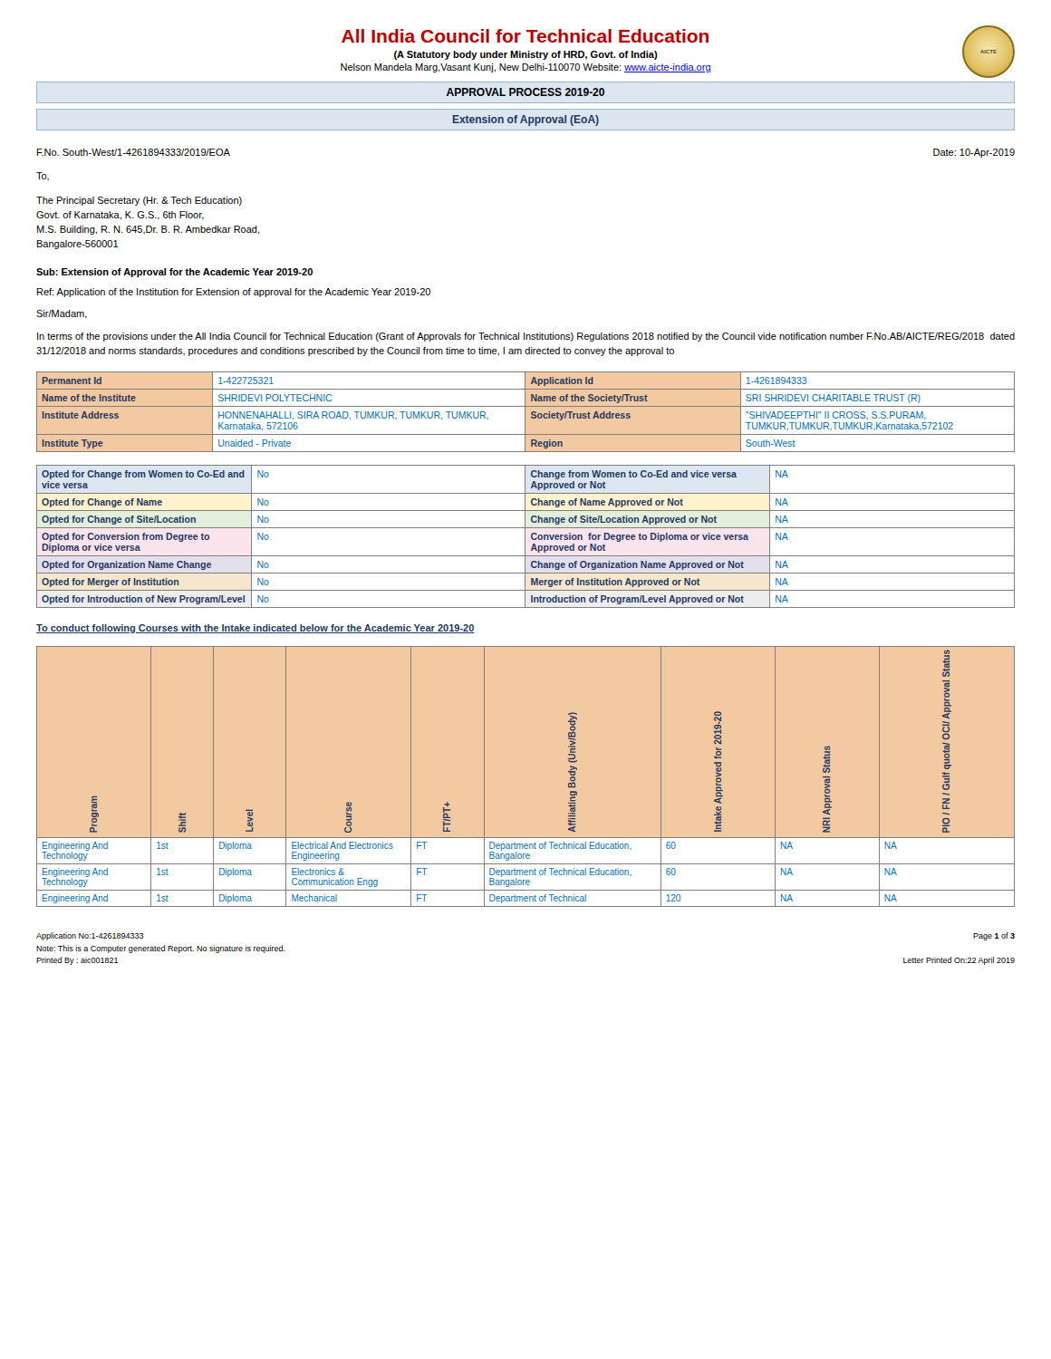AICTE
All India Council for Technical Education
(A Statutory body under Ministry of HRD, Govt. of India)
Nelson Mandela Marg,Vasant Kunj, New Delhi-110070 Website: www.aicte-india.org
APPROVAL PROCESS 2019-20
Extension of Approval (EoA)
F.No. South-West/1-4261894333/2019/EOA
Date: 10-Apr-2019
To,
The Principal Secretary (Hr. & Tech Education)
Govt. of Karnataka, K. G.S., 6th Floor,
M.S. Building, R. N. 645,Dr. B. R. Ambedkar Road,
Bangalore-560001
Sub: Extension of Approval for the Academic Year 2019-20
Ref: Application of the Institution for Extension of approval for the Academic Year 2019-20
Sir/Madam,
In terms of the provisions under the All India Council for Technical Education (Grant of Approvals for Technical Institutions) Regulations 2018 notified by the Council vide notification number F.No.AB/AICTE/REG/2018 dated 31/12/2018 and norms standards, procedures and conditions prescribed by the Council from time to time, I am directed to convey the approval to
| Permanent Id | 1-422725321 | Application Id | 1-4261894333 |
| Name of the Institute | SHRIDEVI POLYTECHNIC | Name of the Society/Trust | SRI SHRIDEVI CHARITABLE TRUST (R) |
| Institute Address | HONNENAHALLI, SIRA ROAD, TUMKUR, TUMKUR, TUMKUR, Karnataka, 572106 | Society/Trust Address | "SHIVADEEPTHI" II CROSS, S.S.PURAM, TUMKUR,TUMKUR,TUMKUR,Karnataka,572102 |
| Institute Type | Unaided - Private | Region | South-West |
| Opted for Change from Women to Co-Ed and vice versa | No | Change from Women to Co-Ed and vice versa Approved or Not | NA |
| Opted for Change of Name | No | Change of Name Approved or Not | NA |
| Opted for Change of Site/Location | No | Change of Site/Location Approved or Not | NA |
| Opted for Conversion from Degree to Diploma or vice versa | No | Conversion for Degree to Diploma or vice versa Approved or Not | NA |
| Opted for Organization Name Change | No | Change of Organization Name Approved or Not | NA |
| Opted for Merger of Institution | No | Merger of Institution Approved or Not | NA |
| Opted for Introduction of New Program/Level | No | Introduction of Program/Level Approved or Not | NA |
To conduct following Courses with the Intake indicated below for the Academic Year 2019-20
| Program | Shift | Level | Course | FT/PT+ | Affiliating Body (Univ/Body) | Intake Approved for 2019-20 | NRI Approval Status | PIO / FN / Gulf quota/ OCI/ Approval Status |
| --- | --- | --- | --- | --- | --- | --- | --- | --- |
| Engineering And Technology | 1st | Diploma | Electrical And Electronics Engineering | FT | Department of Technical Education, Bangalore | 60 | NA | NA |
| Engineering And Technology | 1st | Diploma | Electronics & Communication Engg | FT | Department of Technical Education, Bangalore | 60 | NA | NA |
| Engineering And | 1st | Diploma | Mechanical | FT | Department of Technical | 120 | NA | NA |
Application No:1-4261894333
Note: This is a Computer generated Report. No signature is required.
Printed By : aic001821
Page 1 of 3
Letter Printed On:22 April 2019